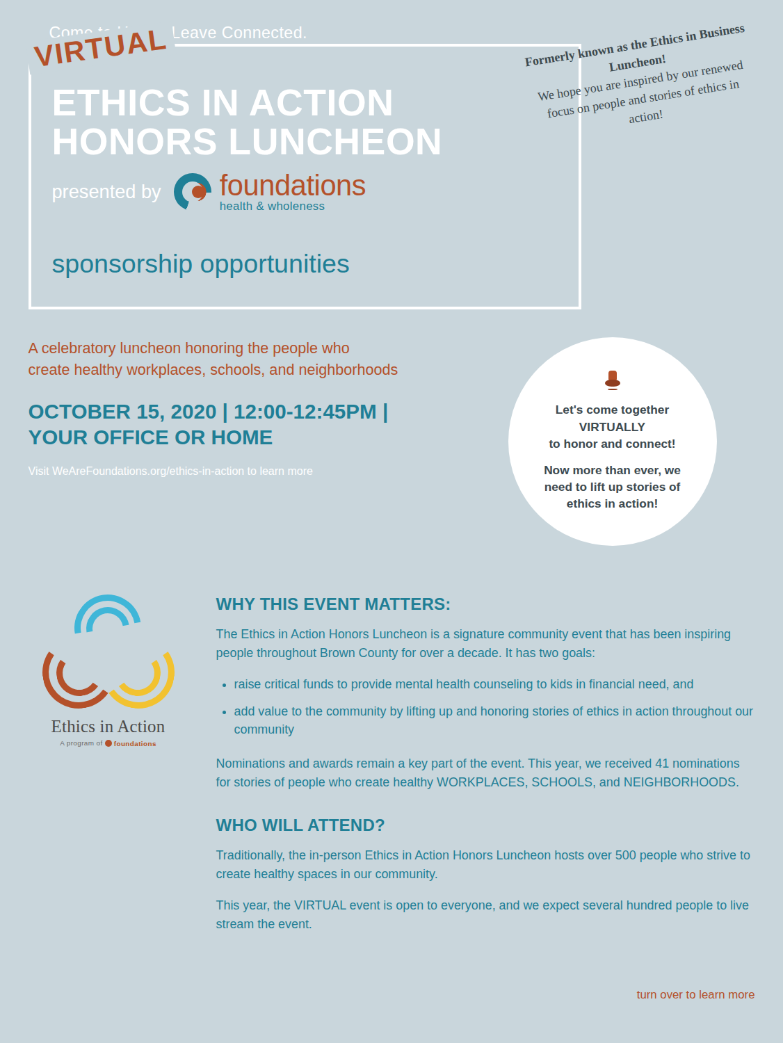Come to Honor. Leave Connected.
VIRTUAL
Ethics in Action
Honors Luncheon
presented by
foundations health & wholeness
sponsorship opportunities
Formerly known as the Ethics in Business Luncheon!
We hope you are inspired by our renewed focus on people and stories of ethics in action!
A celebratory luncheon honoring the people who
create healthy workplaces, schools, and neighborhoods
October 15, 2020 | 12:00-12:45PM |
Your Office or Home
Visit WeAreFoundations.org/ethics-in-action to learn more
Let's come together
VIRTUALLY
to honor and connect!
Now more than ever, we need to lift up stories of ethics in action!
Ethics in Action
A program of foundations
Why this event matters:
The Ethics in Action Honors Luncheon is a signature community event that has been inspiring people throughout Brown County for over a decade. It has two goals:
raise critical funds to provide mental health counseling to kids in financial need, and
add value to the community by lifting up and honoring stories of ethics in action throughout our community
Nominations and awards remain a key part of the event. This year, we received 41 nominations for stories of people who create healthy WORKPLACES, SCHOOLS, and NEIGHBORHOODS.
Who will attend?
Traditionally, the in-person Ethics in Action Honors Luncheon hosts over 500 people who strive to create healthy spaces in our community.
This year, the VIRTUAL event is open to everyone, and we expect several hundred people to live stream the event.
turn over to learn more